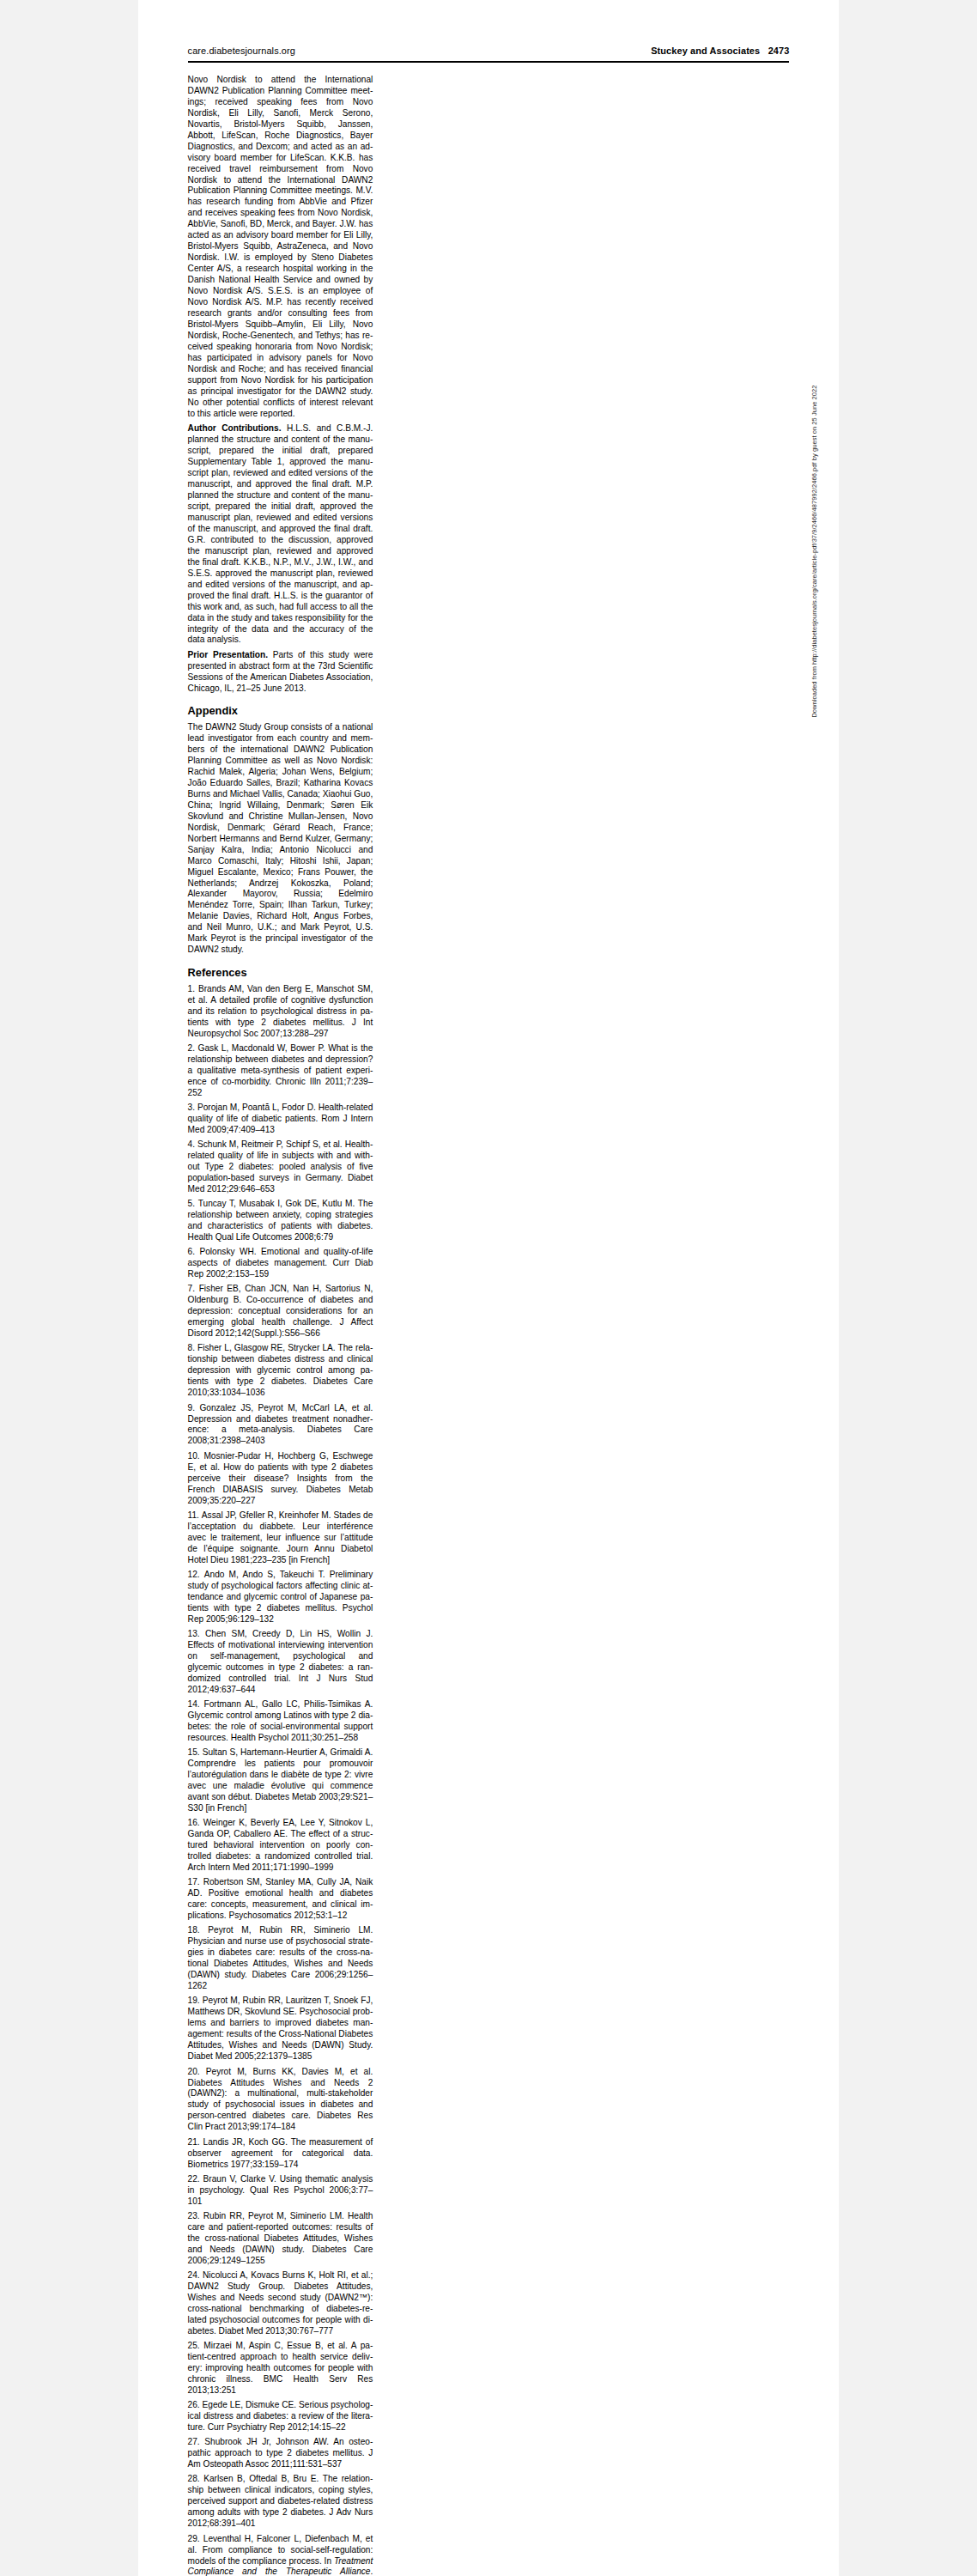care.diabetesjournals.org
Stuckey and Associates 2473
Downloaded from http://diabetesjournals.org/care/article-pdf/37/9/2466/487992/2466.pdf by guest on 25 June 2022
Novo Nordisk to attend the International DAWN2 Publication Planning Committee meetings; received speaking fees from Novo Nordisk, Eli Lilly, Sanofi, Merck Serono, Novartis, Bristol-Myers Squibb, Janssen, Abbott, LifeScan, Roche Diagnostics, Bayer Diagnostics, and Dexcom; and acted as an advisory board member for LifeScan. K.K.B. has received travel reimbursement from Novo Nordisk to attend the International DAWN2 Publication Planning Committee meetings. M.V. has research funding from AbbVie and Pfizer and receives speaking fees from Novo Nordisk, AbbVie, Sanofi, BD, Merck, and Bayer. J.W. has acted as an advisory board member for Eli Lilly, Bristol-Myers Squibb, AstraZeneca, and Novo Nordisk. I.W. is employed by Steno Diabetes Center A/S, a research hospital working in the Danish National Health Service and owned by Novo Nordisk A/S. S.E.S. is an employee of Novo Nordisk A/S. M.P. has recently received research grants and/or consulting fees from Bristol-Myers Squibb–Amylin, Eli Lilly, Novo Nordisk, Roche-Genentech, and Tethys; has received speaking honoraria from Novo Nordisk; has participated in advisory panels for Novo Nordisk and Roche; and has received financial support from Novo Nordisk for his participation as principal investigator for the DAWN2 study. No other potential conflicts of interest relevant to this article were reported.
Author Contributions. H.L.S. and C.B.M.-J. planned the structure and content of the manuscript, prepared the initial draft, prepared Supplementary Table 1, approved the manuscript plan, reviewed and edited versions of the manuscript, and approved the final draft. M.P. planned the structure and content of the manuscript, prepared the initial draft, approved the manuscript plan, reviewed and edited versions of the manuscript, and approved the final draft. G.R. contributed to the discussion, approved the manuscript plan, reviewed and approved the final draft. K.K.B., N.P., M.V., J.W., I.W., and S.E.S. approved the manuscript plan, reviewed and edited versions of the manuscript, and approved the final draft. H.L.S. is the guarantor of this work and, as such, had full access to all the data in the study and takes responsibility for the integrity of the data and the accuracy of the data analysis.
Prior Presentation. Parts of this study were presented in abstract form at the 73rd Scientific Sessions of the American Diabetes Association, Chicago, IL, 21–25 June 2013.
Appendix
The DAWN2 Study Group consists of a national lead investigator from each country and members of the international DAWN2 Publication Planning Committee as well as Novo Nordisk: Rachid Malek, Algeria; Johan Wens, Belgium; João Eduardo Salles, Brazil; Katharina Kovacs Burns and Michael Vallis, Canada; Xiaohui Guo, China; Ingrid Willaing, Denmark; Søren Eik Skovlund and Christine Mullan-Jensen, Novo Nordisk, Denmark; Gérard Reach, France; Norbert Hermanns and Bernd Kulzer, Germany; Sanjay Kalra, India; Antonio Nicolucci and Marco Comaschi, Italy; Hitoshi Ishii, Japan; Miguel Escalante, Mexico; Frans Pouwer, the Netherlands; Andrzej Kokoszka, Poland; Alexander Mayorov, Russia; Edelmiro Menéndez Torre, Spain; Ilhan Tarkun, Turkey; Melanie Davies, Richard Holt, Angus Forbes, and Neil Munro, U.K.; and Mark Peyrot, U.S. Mark Peyrot is the principal investigator of the DAWN2 study.
References
1. Brands AM, Van den Berg E, Manschot SM, et al. A detailed profile of cognitive dysfunction and its relation to psychological distress in patients with type 2 diabetes mellitus. J Int Neuropsychol Soc 2007;13:288–297
2. Gask L, Macdonald W, Bower P. What is the relationship between diabetes and depression? a qualitative meta-synthesis of patient experience of co-morbidity. Chronic Illn 2011;7:239–252
3. Porojan M, Poantă L, Fodor D. Health-related quality of life of diabetic patients. Rom J Intern Med 2009;47:409–413
4. Schunk M, Reitmeir P, Schipf S, et al. Health-related quality of life in subjects with and without Type 2 diabetes: pooled analysis of five population-based surveys in Germany. Diabet Med 2012;29:646–653
5. Tuncay T, Musabak I, Gok DE, Kutlu M. The relationship between anxiety, coping strategies and characteristics of patients with diabetes. Health Qual Life Outcomes 2008;6:79
6. Polonsky WH. Emotional and quality-of-life aspects of diabetes management. Curr Diab Rep 2002;2:153–159
7. Fisher EB, Chan JCN, Nan H, Sartorius N, Oldenburg B. Co-occurrence of diabetes and depression: conceptual considerations for an emerging global health challenge. J Affect Disord 2012;142(Suppl.):S56–S66
8. Fisher L, Glasgow RE, Strycker LA. The relationship between diabetes distress and clinical depression with glycemic control among patients with type 2 diabetes. Diabetes Care 2010;33:1034–1036
9. Gonzalez JS, Peyrot M, McCarl LA, et al. Depression and diabetes treatment nonadherence: a meta-analysis. Diabetes Care 2008;31:2398–2403
10. Mosnier-Pudar H, Hochberg G, Eschwege E, et al. How do patients with type 2 diabetes perceive their disease? Insights from the French DIABASIS survey. Diabetes Metab 2009;35:220–227
11. Assal JP, Gfeller R, Kreinhofer M. Stades de l’acceptation du diabbete. Leur interférence avec le traitement, leur influence sur l’attitude de l’équipe soignante. Journ Annu Diabetol Hotel Dieu 1981;223–235 [in French]
12. Ando M, Ando S, Takeuchi T. Preliminary study of psychological factors affecting clinic attendance and glycemic control of Japanese patients with type 2 diabetes mellitus. Psychol Rep 2005;96:129–132
13. Chen SM, Creedy D, Lin HS, Wollin J. Effects of motivational interviewing intervention on self-management, psychological and glycemic outcomes in type 2 diabetes: a randomized controlled trial. Int J Nurs Stud 2012;49:637–644
14. Fortmann AL, Gallo LC, Philis-Tsimikas A. Glycemic control among Latinos with type 2 diabetes: the role of social-environmental support resources. Health Psychol 2011;30:251–258
15. Sultan S, Hartemann-Heurtier A, Grimaldi A. Comprendre les patients pour promouvoir l’autorégulation dans le diabète de type 2: vivre avec une maladie évolutive qui commence avant son début. Diabetes Metab 2003;29:S21–S30 [in French]
16. Weinger K, Beverly EA, Lee Y, Sitnokov L, Ganda OP, Caballero AE. The effect of a structured behavioral intervention on poorly controlled diabetes: a randomized controlled trial. Arch Intern Med 2011;171:1990–1999
17. Robertson SM, Stanley MA, Cully JA, Naik AD. Positive emotional health and diabetes care: concepts, measurement, and clinical implications. Psychosomatics 2012;53:1–12
18. Peyrot M, Rubin RR, Siminerio LM. Physician and nurse use of psychosocial strategies in diabetes care: results of the cross-national Diabetes Attitudes, Wishes and Needs (DAWN) study. Diabetes Care 2006;29:1256–1262
19. Peyrot M, Rubin RR, Lauritzen T, Snoek FJ, Matthews DR, Skovlund SE. Psychosocial problems and barriers to improved diabetes management: results of the Cross-National Diabetes Attitudes, Wishes and Needs (DAWN) Study. Diabet Med 2005;22:1379–1385
20. Peyrot M, Burns KK, Davies M, et al. Diabetes Attitudes Wishes and Needs 2 (DAWN2): a multinational, multi-stakeholder study of psychosocial issues in diabetes and person-centred diabetes care. Diabetes Res Clin Pract 2013;99:174–184
21. Landis JR, Koch GG. The measurement of observer agreement for categorical data. Biometrics 1977;33:159–174
22. Braun V, Clarke V. Using thematic analysis in psychology. Qual Res Psychol 2006;3:77–101
23. Rubin RR, Peyrot M, Siminerio LM. Health care and patient-reported outcomes: results of the cross-national Diabetes Attitudes, Wishes and Needs (DAWN) study. Diabetes Care 2006;29:1249–1255
24. Nicolucci A, Kovacs Burns K, Holt RI, et al.; DAWN2 Study Group. Diabetes Attitudes, Wishes and Needs second study (DAWN2™): cross-national benchmarking of diabetes-related psychosocial outcomes for people with diabetes. Diabet Med 2013;30:767–777
25. Mirzaei M, Aspin C, Essue B, et al. A patient-centred approach to health service delivery: improving health outcomes for people with chronic illness. BMC Health Serv Res 2013;13:251
26. Egede LE, Dismuke CE. Serious psychological distress and diabetes: a review of the literature. Curr Psychiatry Rep 2012;14:15–22
27. Shubrook JH Jr, Johnson AW. An osteopathic approach to type 2 diabetes mellitus. J Am Osteopath Assoc 2011;111:531–537
28. Karlsen B, Oftedal B, Bru E. The relationship between clinical indicators, coping styles, perceived support and diabetes-related distress among adults with type 2 diabetes. J Adv Nurs 2012;68:391–401
29. Leventhal H, Falconer L, Diefenbach M, et al. From compliance to social-self-regulation: models of the compliance process. In Treatment Compliance and the Therapeutic Alliance. Blackwell B, Ed. Amsterdam, Harwood Academic Publishers, 1997, p. 21–26